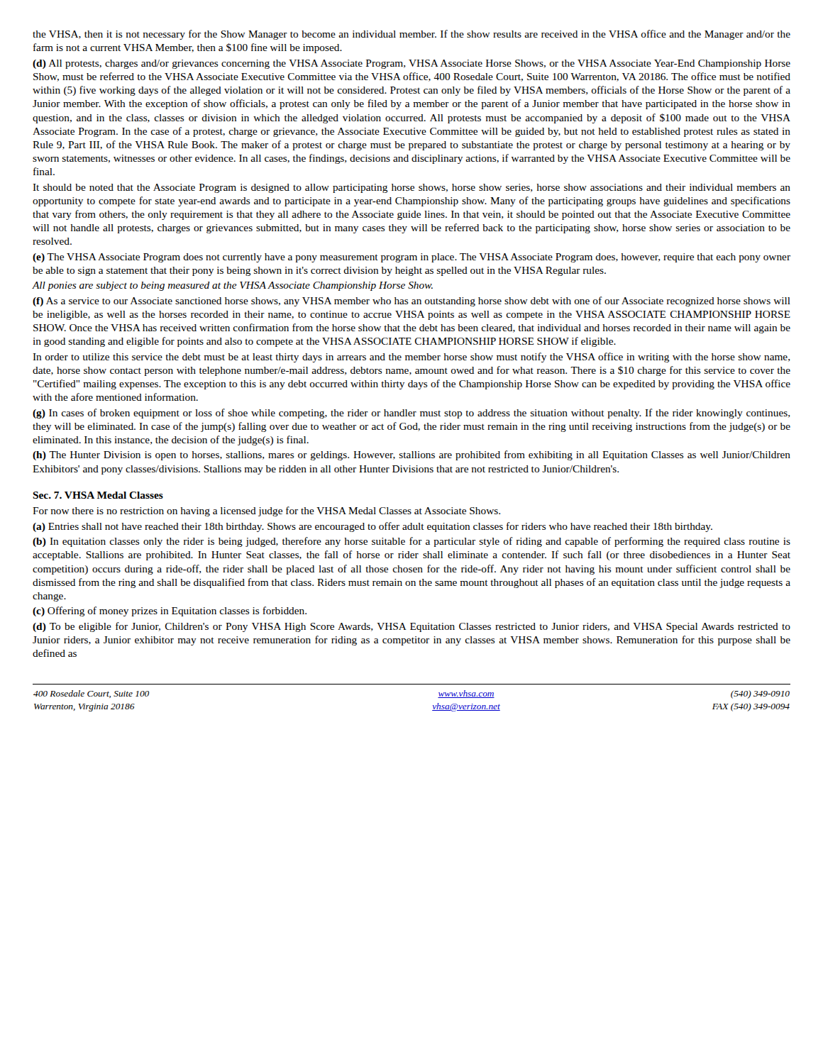the VHSA, then it is not necessary for the Show Manager to become an individual member. If the show results are received in the VHSA office and the Manager and/or the farm is not a current VHSA Member, then a $100 fine will be imposed.
(d) All protests, charges and/or grievances concerning the VHSA Associate Program, VHSA Associate Horse Shows, or the VHSA Associate Year-End Championship Horse Show, must be referred to the VHSA Associate Executive Committee via the VHSA office, 400 Rosedale Court, Suite 100 Warrenton, VA 20186. The office must be notified within (5) five working days of the alleged violation or it will not be considered. Protest can only be filed by VHSA members, officials of the Horse Show or the parent of a Junior member. With the exception of show officials, a protest can only be filed by a member or the parent of a Junior member that have participated in the horse show in question, and in the class, classes or division in which the alledged violation occurred. All protests must be accompanied by a deposit of $100 made out to the VHSA Associate Program. In the case of a protest, charge or grievance, the Associate Executive Committee will be guided by, but not held to established protest rules as stated in Rule 9, Part III, of the VHSA Rule Book. The maker of a protest or charge must be prepared to substantiate the protest or charge by personal testimony at a hearing or by sworn statements, witnesses or other evidence. In all cases, the findings, decisions and disciplinary actions, if warranted by the VHSA Associate Executive Committee will be final.
It should be noted that the Associate Program is designed to allow participating horse shows, horse show series, horse show associations and their individual members an opportunity to compete for state year-end awards and to participate in a year-end Championship show. Many of the participating groups have guidelines and specifications that vary from others, the only requirement is that they all adhere to the Associate guide lines. In that vein, it should be pointed out that the Associate Executive Committee will not handle all protests, charges or grievances submitted, but in many cases they will be referred back to the participating show, horse show series or association to be resolved.
(e) The VHSA Associate Program does not currently have a pony measurement program in place. The VHSA Associate Program does, however, require that each pony owner be able to sign a statement that their pony is being shown in it's correct division by height as spelled out in the VHSA Regular rules.
All ponies are subject to being measured at the VHSA Associate Championship Horse Show.
(f) As a service to our Associate sanctioned horse shows, any VHSA member who has an outstanding horse show debt with one of our Associate recognized horse shows will be ineligible, as well as the horses recorded in their name, to continue to accrue VHSA points as well as compete in the VHSA ASSOCIATE CHAMPIONSHIP HORSE SHOW. Once the VHSA has received written confirmation from the horse show that the debt has been cleared, that individual and horses recorded in their name will again be in good standing and eligible for points and also to compete at the VHSA ASSOCIATE CHAMPIONSHIP HORSE SHOW if eligible.
In order to utilize this service the debt must be at least thirty days in arrears and the member horse show must notify the VHSA office in writing with the horse show name, date, horse show contact person with telephone number/e-mail address, debtors name, amount owed and for what reason. There is a $10 charge for this service to cover the "Certified" mailing expenses. The exception to this is any debt occurred within thirty days of the Championship Horse Show can be expedited by providing the VHSA office with the afore mentioned information.
(g) In cases of broken equipment or loss of shoe while competing, the rider or handler must stop to address the situation without penalty. If the rider knowingly continues, they will be eliminated. In case of the jump(s) falling over due to weather or act of God, the rider must remain in the ring until receiving instructions from the judge(s) or be eliminated. In this instance, the decision of the judge(s) is final.
(h) The Hunter Division is open to horses, stallions, mares or geldings. However, stallions are prohibited from exhibiting in all Equitation Classes as well Junior/Children Exhibitors' and pony classes/divisions. Stallions may be ridden in all other Hunter Divisions that are not restricted to Junior/Children's.
Sec. 7. VHSA Medal Classes
For now there is no restriction on having a licensed judge for the VHSA Medal Classes at Associate Shows.
(a) Entries shall not have reached their 18th birthday. Shows are encouraged to offer adult equitation classes for riders who have reached their 18th birthday.
(b) In equitation classes only the rider is being judged, therefore any horse suitable for a particular style of riding and capable of performing the required class routine is acceptable. Stallions are prohibited. In Hunter Seat classes, the fall of horse or rider shall eliminate a contender. If such fall (or three disobediences in a Hunter Seat competition) occurs during a ride-off, the rider shall be placed last of all those chosen for the ride-off. Any rider not having his mount under sufficient control shall be dismissed from the ring and shall be disqualified from that class. Riders must remain on the same mount throughout all phases of an equitation class until the judge requests a change.
(c) Offering of money prizes in Equitation classes is forbidden.
(d) To be eligible for Junior, Children's or Pony VHSA High Score Awards, VHSA Equitation Classes restricted to Junior riders, and VHSA Special Awards restricted to Junior riders, a Junior exhibitor may not receive remuneration for riding as a competitor in any classes at VHSA member shows. Remuneration for this purpose shall be defined as
| 400 Rosedale Court, Suite 100 | www.vhsa.com | (540) 349-0910 |
| Warrenton, Virginia 20186 | vhsa@verizon.net | FAX (540) 349-0094 |